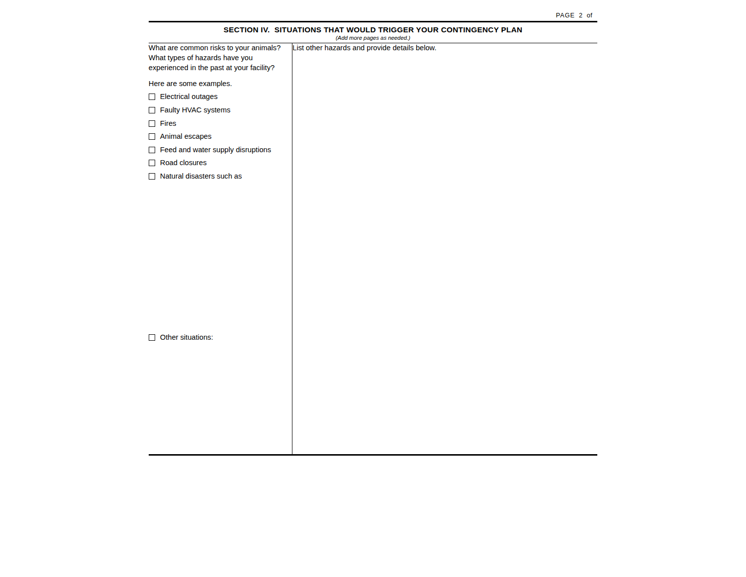PAGE 2 of
SECTION IV. SITUATIONS THAT WOULD TRIGGER YOUR CONTINGENCY PLAN
(Add more pages as needed.)
| What are common risks to your animals? What types of hazards have you experienced in the past at your facility? Here are some examples. Electrical outages Faulty HVAC systems Fires Animal escapes Feed and water supply disruptions Road closures Natural disasters such as Other situations: | List other hazards and provide details below. |